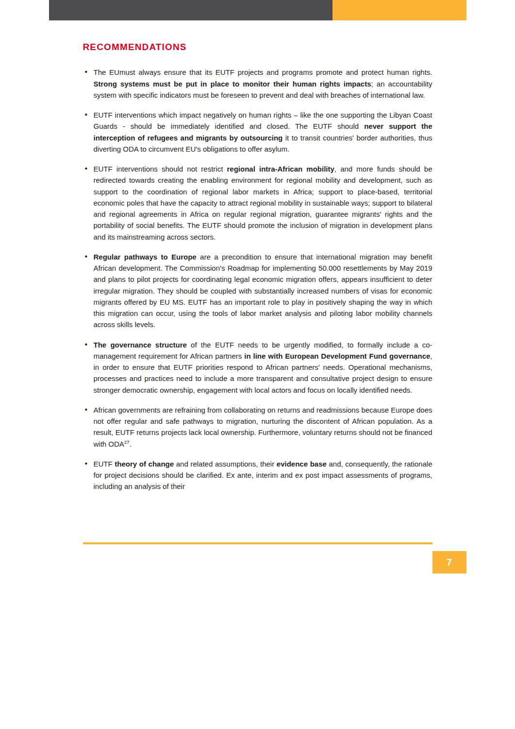Recommendations
The EUmust always ensure that its EUTF projects and programs promote and protect human rights. Strong systems must be put in place to monitor their human rights impacts; an accountability system with specific indicators must be foreseen to prevent and deal with breaches of international law.
EUTF interventions which impact negatively on human rights – like the one supporting the Libyan Coast Guards - should be immediately identified and closed. The EUTF should never support the interception of refugees and migrants by outsourcing it to transit countries' border authorities, thus diverting ODA to circumvent EU's obligations to offer asylum.
EUTF interventions should not restrict regional intra-African mobility, and more funds should be redirected towards creating the enabling environment for regional mobility and development, such as support to the coordination of regional labor markets in Africa; support to place-based, territorial economic poles that have the capacity to attract regional mobility in sustainable ways; support to bilateral and regional agreements in Africa on regular regional migration, guarantee migrants' rights and the portability of social benefits. The EUTF should promote the inclusion of migration in development plans and its mainstreaming across sectors.
Regular pathways to Europe are a precondition to ensure that international migration may benefit African development. The Commission's Roadmap for implementing 50.000 resettlements by May 2019 and plans to pilot projects for coordinating legal economic migration offers, appears insufficient to deter irregular migration. They should be coupled with substantially increased numbers of visas for economic migrants offered by EU MS. EUTF has an important role to play in positively shaping the way in which this migration can occur, using the tools of labor market analysis and piloting labor mobility channels across skills levels.
The governance structure of the EUTF needs to be urgently modified, to formally include a co-management requirement for African partners in line with European Development Fund governance, in order to ensure that EUTF priorities respond to African partners' needs. Operational mechanisms, processes and practices need to include a more transparent and consultative project design to ensure stronger democratic ownership, engagement with local actors and focus on locally identified needs.
African governments are refraining from collaborating on returns and readmissions because Europe does not offer regular and safe pathways to migration, nurturing the discontent of African population. As a result, EUTF returns projects lack local ownership. Furthermore, voluntary returns should not be financed with ODA27.
EUTF theory of change and related assumptions, their evidence base and, consequently, the rationale for project decisions should be clarified. Ex ante, interim and ex post impact assessments of programs, including an analysis of their
7